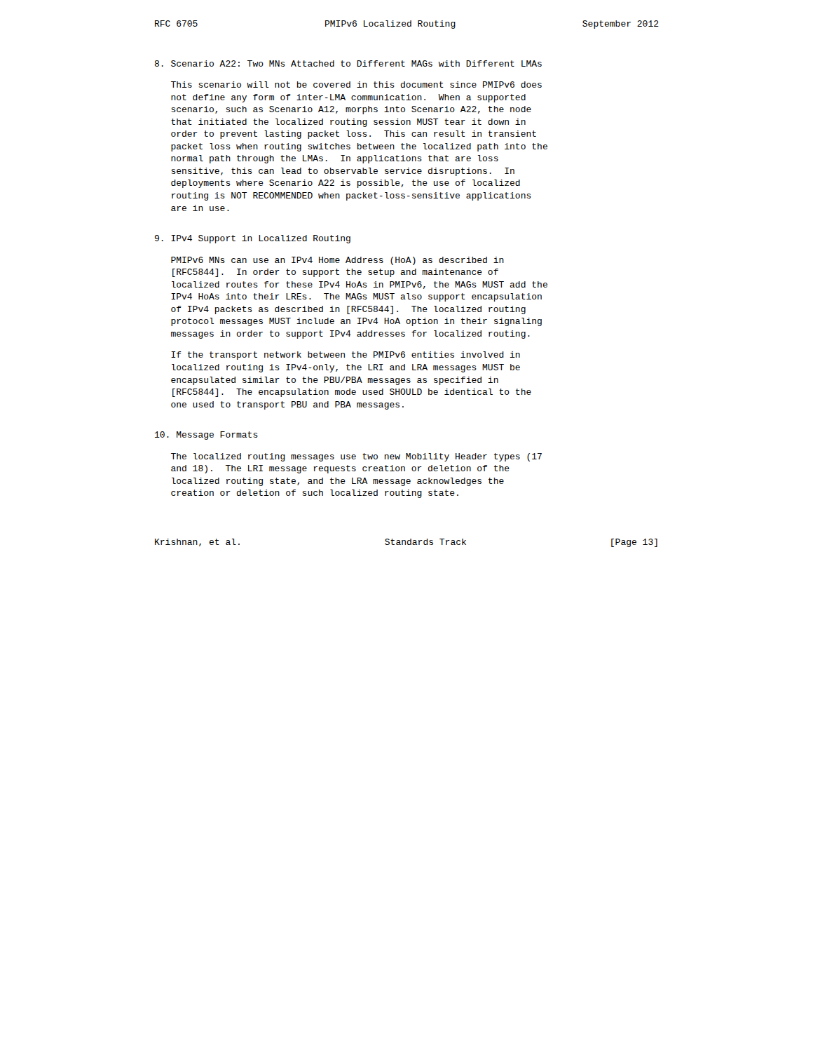RFC 6705 PMIPv6 Localized Routing September 2012
8. Scenario A22: Two MNs Attached to Different MAGs with Different LMAs
This scenario will not be covered in this document since PMIPv6 does not define any form of inter-LMA communication. When a supported scenario, such as Scenario A12, morphs into Scenario A22, the node that initiated the localized routing session MUST tear it down in order to prevent lasting packet loss. This can result in transient packet loss when routing switches between the localized path into the normal path through the LMAs. In applications that are loss sensitive, this can lead to observable service disruptions. In deployments where Scenario A22 is possible, the use of localized routing is NOT RECOMMENDED when packet-loss-sensitive applications are in use.
9. IPv4 Support in Localized Routing
PMIPv6 MNs can use an IPv4 Home Address (HoA) as described in [RFC5844]. In order to support the setup and maintenance of localized routes for these IPv4 HoAs in PMIPv6, the MAGs MUST add the IPv4 HoAs into their LREs. The MAGs MUST also support encapsulation of IPv4 packets as described in [RFC5844]. The localized routing protocol messages MUST include an IPv4 HoA option in their signaling messages in order to support IPv4 addresses for localized routing.
If the transport network between the PMIPv6 entities involved in localized routing is IPv4-only, the LRI and LRA messages MUST be encapsulated similar to the PBU/PBA messages as specified in [RFC5844]. The encapsulation mode used SHOULD be identical to the one used to transport PBU and PBA messages.
10. Message Formats
The localized routing messages use two new Mobility Header types (17 and 18). The LRI message requests creation or deletion of the localized routing state, and the LRA message acknowledges the creation or deletion of such localized routing state.
Krishnan, et al. Standards Track [Page 13]